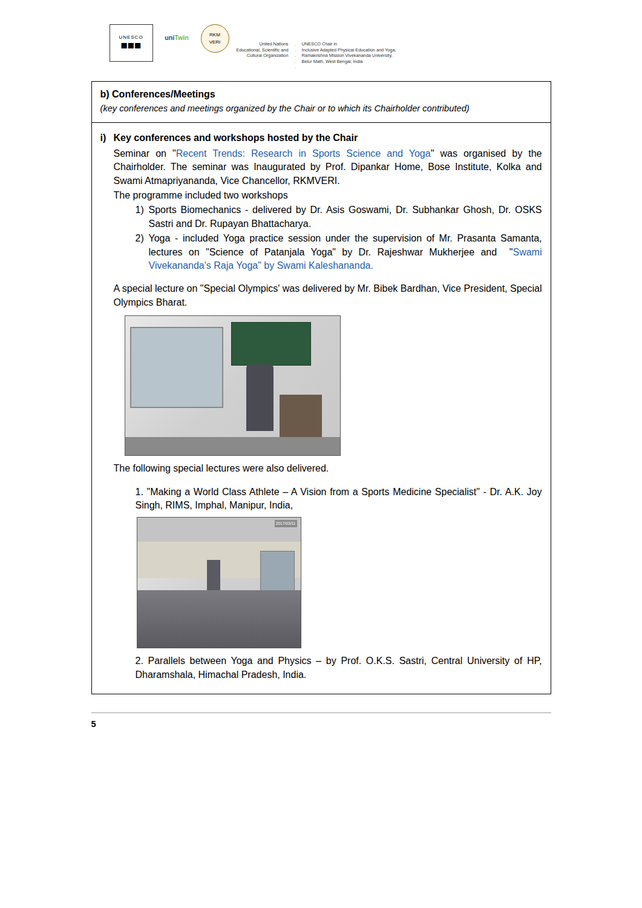UNESCO
■■■
uniTwin
RKM
VERI
United Nations
Educational, Scientific and
Cultural Organization
.
.
.
.
.
UNESCO Chair in
Inclusive Adapted Physical Education and Yoga,
Ramakrishna Mission Vivekananda University,
Belur Math, West Bengal, India
b) Conferences/Meetings
(key conferences and meetings organized by the Chair or to which its Chairholder contributed)
i) Key conferences and workshops hosted by the Chair
Seminar on "Recent Trends: Research in Sports Science and Yoga" was organised by the Chairholder. The seminar was Inaugurated by Prof. Dipankar Home, Bose Institute, Kolka and Swami Atmapriyananda, Vice Chancellor, RKMVERI.
The programme included two workshops
1) Sports Biomechanics - delivered by Dr. Asis Goswami, Dr. Subhankar Ghosh, Dr. OSKS Sastri and Dr. Rupayan Bhattacharya.
2) Yoga - included Yoga practice session under the supervision of Mr. Prasanta Samanta, lectures on "Science of Patanjala Yoga" by Dr. Rajeshwar Mukherjee and "Swami Vivekananda's Raja Yoga" by Swami Kaleshananda.
A special lecture on "Special Olympics' was delivered by Mr. Bibek Bardhan, Vice President, Special Olympics Bharat.
The following special lectures were also delivered.
1. "Making a World Class Athlete – A Vision from a Sports Medicine Specialist" - Dr. A.K. Joy Singh, RIMS, Imphal, Manipur, India,
2017/03/11
2. Parallels between Yoga and Physics – by Prof. O.K.S. Sastri, Central University of HP, Dharamshala, Himachal Pradesh, India.
5